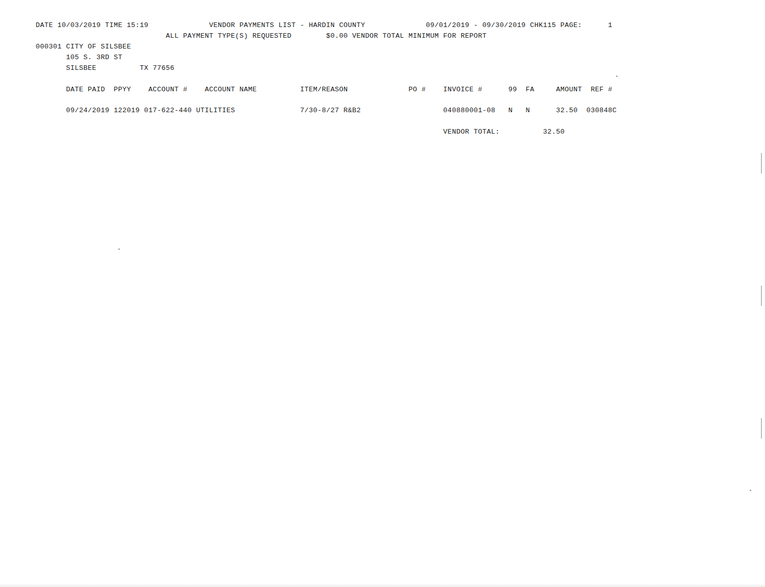DATE 10/03/2019 TIME 15:19              VENDOR PAYMENTS LIST - HARDIN COUNTY              09/01/2019 - 09/30/2019 CHK115 PAGE:      1
                              ALL PAYMENT TYPE(S) REQUESTED        $0.00 VENDOR TOTAL MINIMUM FOR REPORT
000301 CITY OF SILSBEE
       105 S. 3RD ST
       SILSBEE          TX 77656

       DATE PAID  PPYY    ACCOUNT #    ACCOUNT NAME          ITEM/REASON              PO #    INVOICE #      99  FA     AMOUNT  REF #

       09/24/2019 122019 017-622-440 UTILITIES               7/30-8/27 R&B2                   040880001-08   N   N      32.50  030848C

                                                                                              VENDOR TOTAL:          32.50